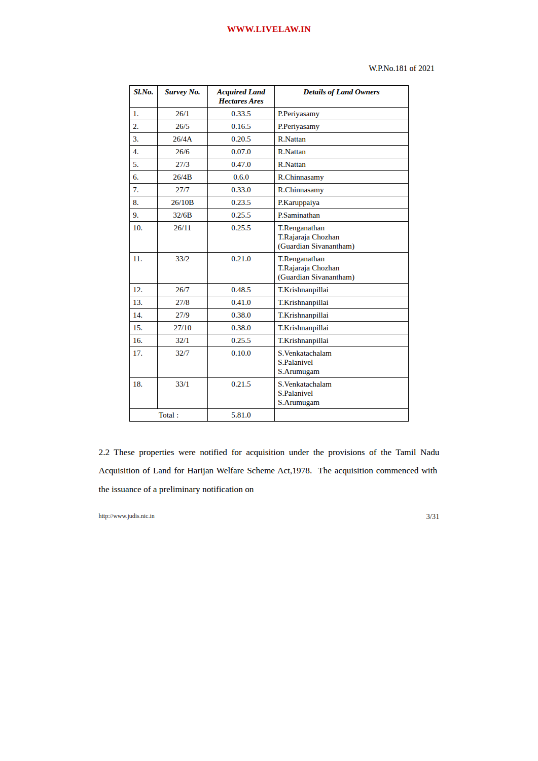WWW.LIVELAW.IN
W.P.No.181 of 2021
| Sl.No. | Survey No. | Acquired Land Hectares Ares | Details of Land Owners |
| --- | --- | --- | --- |
| 1. | 26/1 | 0.33.5 | P.Periyasamy |
| 2. | 26/5 | 0.16.5 | P.Periyasamy |
| 3. | 26/4A | 0.20.5 | R.Nattan |
| 4. | 26/6 | 0.07.0 | R.Nattan |
| 5. | 27/3 | 0.47.0 | R.Nattan |
| 6. | 26/4B | 0.6.0 | R.Chinnasamy |
| 7. | 27/7 | 0.33.0 | R.Chinnasamy |
| 8. | 26/10B | 0.23.5 | P.Karuppaiya |
| 9. | 32/6B | 0.25.5 | P.Saminathan |
| 10. | 26/11 | 0.25.5 | T.Renganathan T.Rajaraja Chozhan (Guardian Sivanantham) |
| 11. | 33/2 | 0.21.0 | T.Renganathan T.Rajaraja Chozhan (Guardian Sivanantham) |
| 12. | 26/7 | 0.48.5 | T.Krishnanpillai |
| 13. | 27/8 | 0.41.0 | T.Krishnanpillai |
| 14. | 27/9 | 0.38.0 | T.Krishnanpillai |
| 15. | 27/10 | 0.38.0 | T.Krishnanpillai |
| 16. | 32/1 | 0.25.5 | T.Krishnanpillai |
| 17. | 32/7 | 0.10.0 | S.Venkatachalam S.Palanivel S.Arumugam |
| 18. | 33/1 | 0.21.5 | S.Venkatachalam S.Palanivel S.Arumugam |
| Total : | 5.81.0 | |
2.2 These properties were notified for acquisition under the provisions of the Tamil Nadu Acquisition of Land for Harijan Welfare Scheme Act,1978. The acquisition commenced with the issuance of a preliminary notification on
http://www.judis.nic.in 3/31